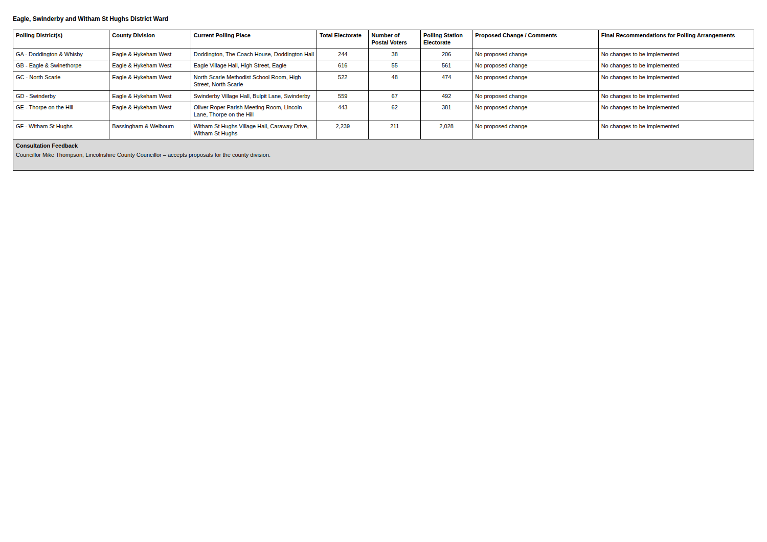Eagle, Swinderby and Witham St Hughs District Ward
| Polling District(s) | County Division | Current Polling Place | Total Electorate | Number of Postal Voters | Polling Station Electorate | Proposed Change / Comments | Final Recommendations for Polling Arrangements |
| --- | --- | --- | --- | --- | --- | --- | --- |
| GA - Doddington & Whisby | Eagle & Hykeham West | Doddington, The Coach House, Doddington Hall | 244 | 38 | 206 | No proposed change | No changes to be implemented |
| GB - Eagle & Swinethorpe | Eagle & Hykeham West | Eagle Village Hall, High Street, Eagle | 616 | 55 | 561 | No proposed change | No changes to be implemented |
| GC - North Scarle | Eagle & Hykeham West | North Scarle Methodist School Room, High Street, North Scarle | 522 | 48 | 474 | No proposed change | No changes to be implemented |
| GD - Swinderby | Eagle & Hykeham West | Swinderby Village Hall, Bulpit Lane, Swinderby | 559 | 67 | 492 | No proposed change | No changes to be implemented |
| GE - Thorpe on the Hill | Eagle & Hykeham West | Oliver Roper Parish Meeting Room, Lincoln Lane, Thorpe on the Hill | 443 | 62 | 381 | No proposed change | No changes to be implemented |
| GF - Witham St Hughs | Bassingham & Welbourn | Witham St Hughs Village Hall, Caraway Drive, Witham St Hughs | 2,239 | 211 | 2,028 | No proposed change | No changes to be implemented |
| Consultation Feedback Councillor Mike Thompson, Lincolnshire County Councillor – accepts proposals for the county division. |